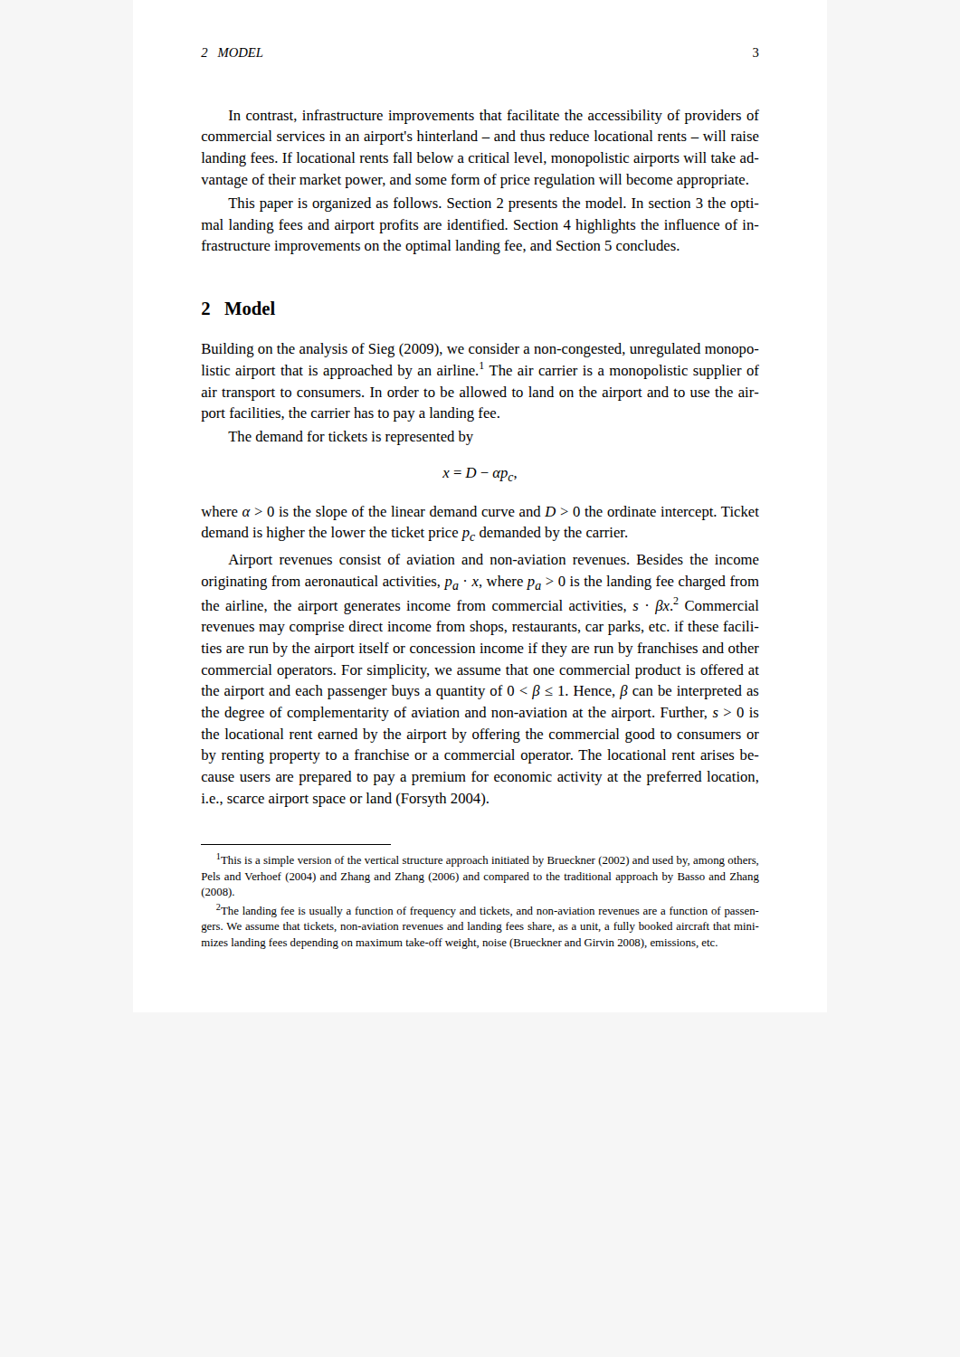2 MODEL 3
In contrast, infrastructure improvements that facilitate the accessibility of providers of commercial services in an airport's hinterland – and thus reduce locational rents – will raise landing fees. If locational rents fall below a critical level, monopolistic airports will take advantage of their market power, and some form of price regulation will become appropriate.
This paper is organized as follows. Section 2 presents the model. In section 3 the optimal landing fees and airport profits are identified. Section 4 highlights the influence of infrastructure improvements on the optimal landing fee, and Section 5 concludes.
2 Model
Building on the analysis of Sieg (2009), we consider a non-congested, unregulated monopolistic airport that is approached by an airline.1 The air carrier is a monopolistic supplier of air transport to consumers. In order to be allowed to land on the airport and to use the airport facilities, the carrier has to pay a landing fee.
The demand for tickets is represented by
x = D − αpc,
where α > 0 is the slope of the linear demand curve and D > 0 the ordinate intercept. Ticket demand is higher the lower the ticket price pc demanded by the carrier.
Airport revenues consist of aviation and non-aviation revenues. Besides the income originating from aeronautical activities, pa · x, where pa > 0 is the landing fee charged from the airline, the airport generates income from commercial activities, s · βx.2 Commercial revenues may comprise direct income from shops, restaurants, car parks, etc. if these facilities are run by the airport itself or concession income if they are run by franchises and other commercial operators. For simplicity, we assume that one commercial product is offered at the airport and each passenger buys a quantity of 0 < β ≤ 1. Hence, β can be interpreted as the degree of complementarity of aviation and non-aviation at the airport. Further, s > 0 is the locational rent earned by the airport by offering the commercial good to consumers or by renting property to a franchise or a commercial operator. The locational rent arises because users are prepared to pay a premium for economic activity at the preferred location, i.e., scarce airport space or land (Forsyth 2004).
1This is a simple version of the vertical structure approach initiated by Brueckner (2002) and used by, among others, Pels and Verhoef (2004) and Zhang and Zhang (2006) and compared to the traditional approach by Basso and Zhang (2008).
2The landing fee is usually a function of frequency and tickets, and non-aviation revenues are a function of passengers. We assume that tickets, non-aviation revenues and landing fees share, as a unit, a fully booked aircraft that minimizes landing fees depending on maximum take-off weight, noise (Brueckner and Girvin 2008), emissions, etc.